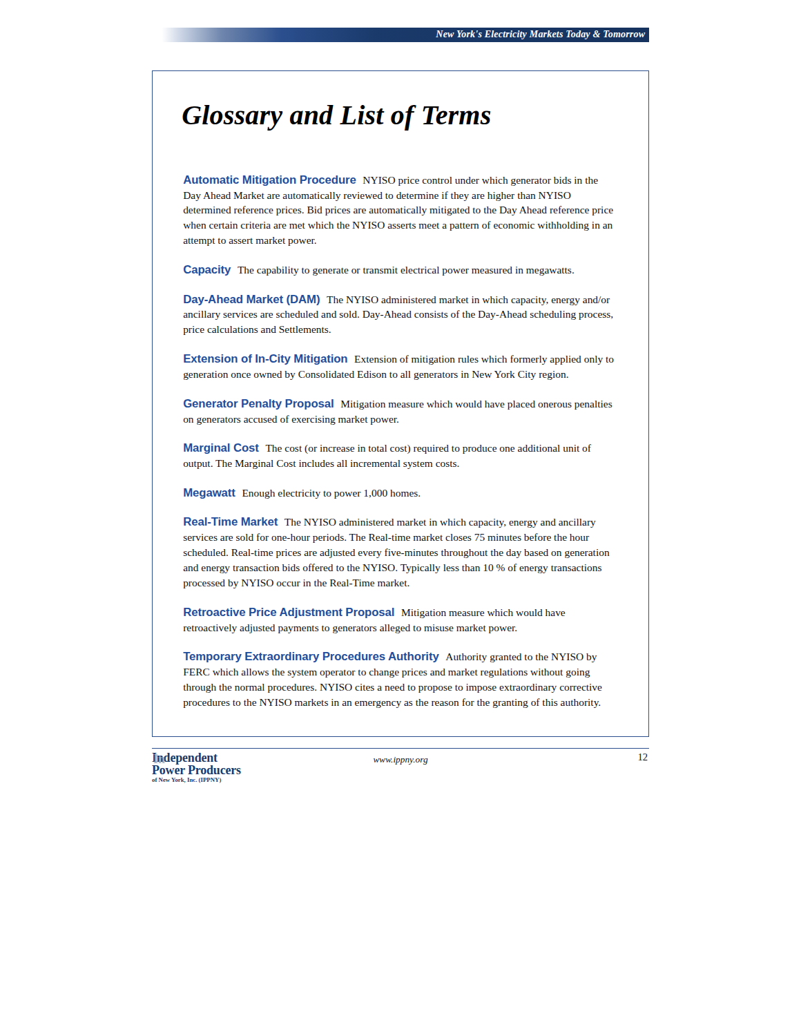New York's Electricity Markets Today & Tomorrow
Glossary and List of Terms
Automatic Mitigation Procedure NYISO price control under which generator bids in the Day Ahead Market are automatically reviewed to determine if they are higher than NYISO determined reference prices. Bid prices are automatically mitigated to the Day Ahead reference price when certain criteria are met which the NYISO asserts meet a pattern of economic withholding in an attempt to assert market power.
Capacity The capability to generate or transmit electrical power measured in megawatts.
Day-Ahead Market (DAM) The NYISO administered market in which capacity, energy and/or ancillary services are scheduled and sold. Day-Ahead consists of the Day-Ahead scheduling process, price calculations and Settlements.
Extension of In-City Mitigation Extension of mitigation rules which formerly applied only to generation once owned by Consolidated Edison to all generators in New York City region.
Generator Penalty Proposal Mitigation measure which would have placed onerous penalties on generators accused of exercising market power.
Marginal Cost The cost (or increase in total cost) required to produce one additional unit of output. The Marginal Cost includes all incremental system costs.
Megawatt Enough electricity to power 1,000 homes.
Real-Time Market The NYISO administered market in which capacity, energy and ancillary services are sold for one-hour periods. The Real-time market closes 75 minutes before the hour scheduled. Real-time prices are adjusted every five-minutes throughout the day based on generation and energy transaction bids offered to the NYISO. Typically less than 10 % of energy transactions processed by NYISO occur in the Real-Time market.
Retroactive Price Adjustment Proposal Mitigation measure which would have retroactively adjusted payments to generators alleged to misuse market power.
Temporary Extraordinary Procedures Authority Authority granted to the NYISO by FERC which allows the system operator to change prices and market regulations without going through the normal procedures. NYISO cites a need to propose to impose extraordinary corrective procedures to the NYISO markets in an emergency as the reason for the granting of this authority.
In Independent Power Producers of New York, Inc. (IPPNY)
www.ippny.org
12